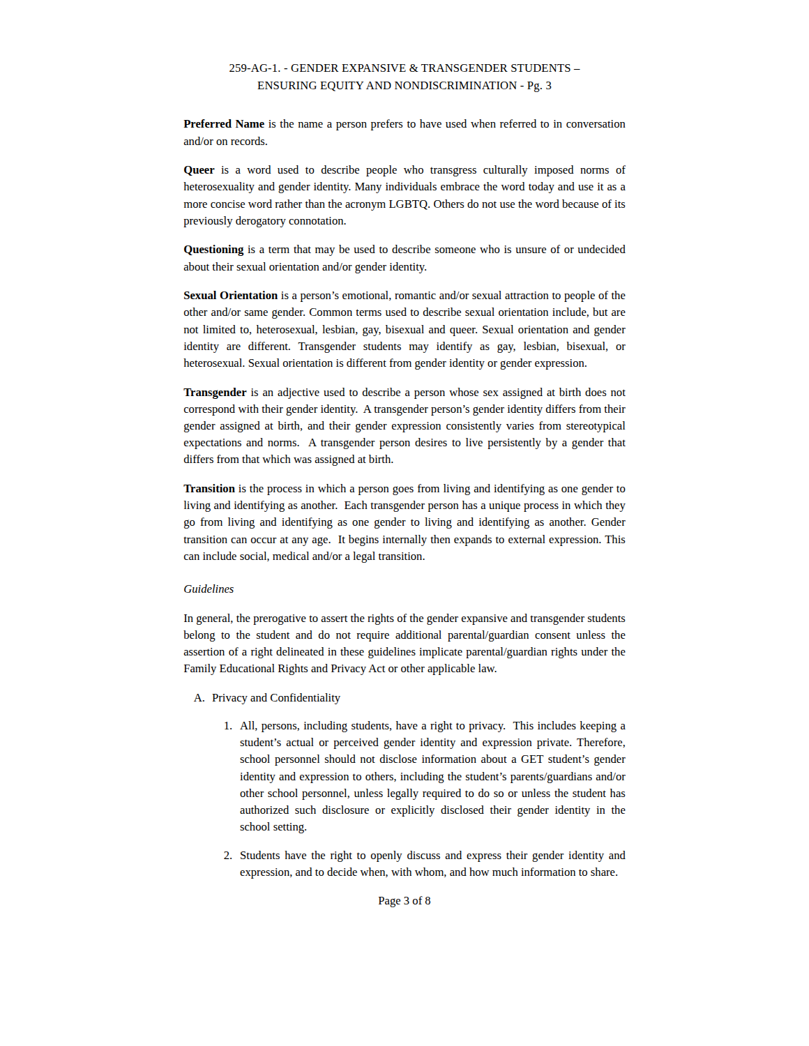259-AG-1. - GENDER EXPANSIVE & TRANSGENDER STUDENTS – ENSURING EQUITY AND NONDISCRIMINATION - Pg. 3
Preferred Name is the name a person prefers to have used when referred to in conversation and/or on records.
Queer is a word used to describe people who transgress culturally imposed norms of heterosexuality and gender identity. Many individuals embrace the word today and use it as a more concise word rather than the acronym LGBTQ. Others do not use the word because of its previously derogatory connotation.
Questioning is a term that may be used to describe someone who is unsure of or undecided about their sexual orientation and/or gender identity.
Sexual Orientation is a person’s emotional, romantic and/or sexual attraction to people of the other and/or same gender. Common terms used to describe sexual orientation include, but are not limited to, heterosexual, lesbian, gay, bisexual and queer. Sexual orientation and gender identity are different. Transgender students may identify as gay, lesbian, bisexual, or heterosexual. Sexual orientation is different from gender identity or gender expression.
Transgender is an adjective used to describe a person whose sex assigned at birth does not correspond with their gender identity. A transgender person’s gender identity differs from their gender assigned at birth, and their gender expression consistently varies from stereotypical expectations and norms. A transgender person desires to live persistently by a gender that differs from that which was assigned at birth.
Transition is the process in which a person goes from living and identifying as one gender to living and identifying as another. Each transgender person has a unique process in which they go from living and identifying as one gender to living and identifying as another. Gender transition can occur at any age. It begins internally then expands to external expression. This can include social, medical and/or a legal transition.
Guidelines
In general, the prerogative to assert the rights of the gender expansive and transgender students belong to the student and do not require additional parental/guardian consent unless the assertion of a right delineated in these guidelines implicate parental/guardian rights under the Family Educational Rights and Privacy Act or other applicable law.
Privacy and Confidentiality
All, persons, including students, have a right to privacy. This includes keeping a student’s actual or perceived gender identity and expression private. Therefore, school personnel should not disclose information about a GET student’s gender identity and expression to others, including the student’s parents/guardians and/or other school personnel, unless legally required to do so or unless the student has authorized such disclosure or explicitly disclosed their gender identity in the school setting.
Students have the right to openly discuss and express their gender identity and expression, and to decide when, with whom, and how much information to share.
Page 3 of 8